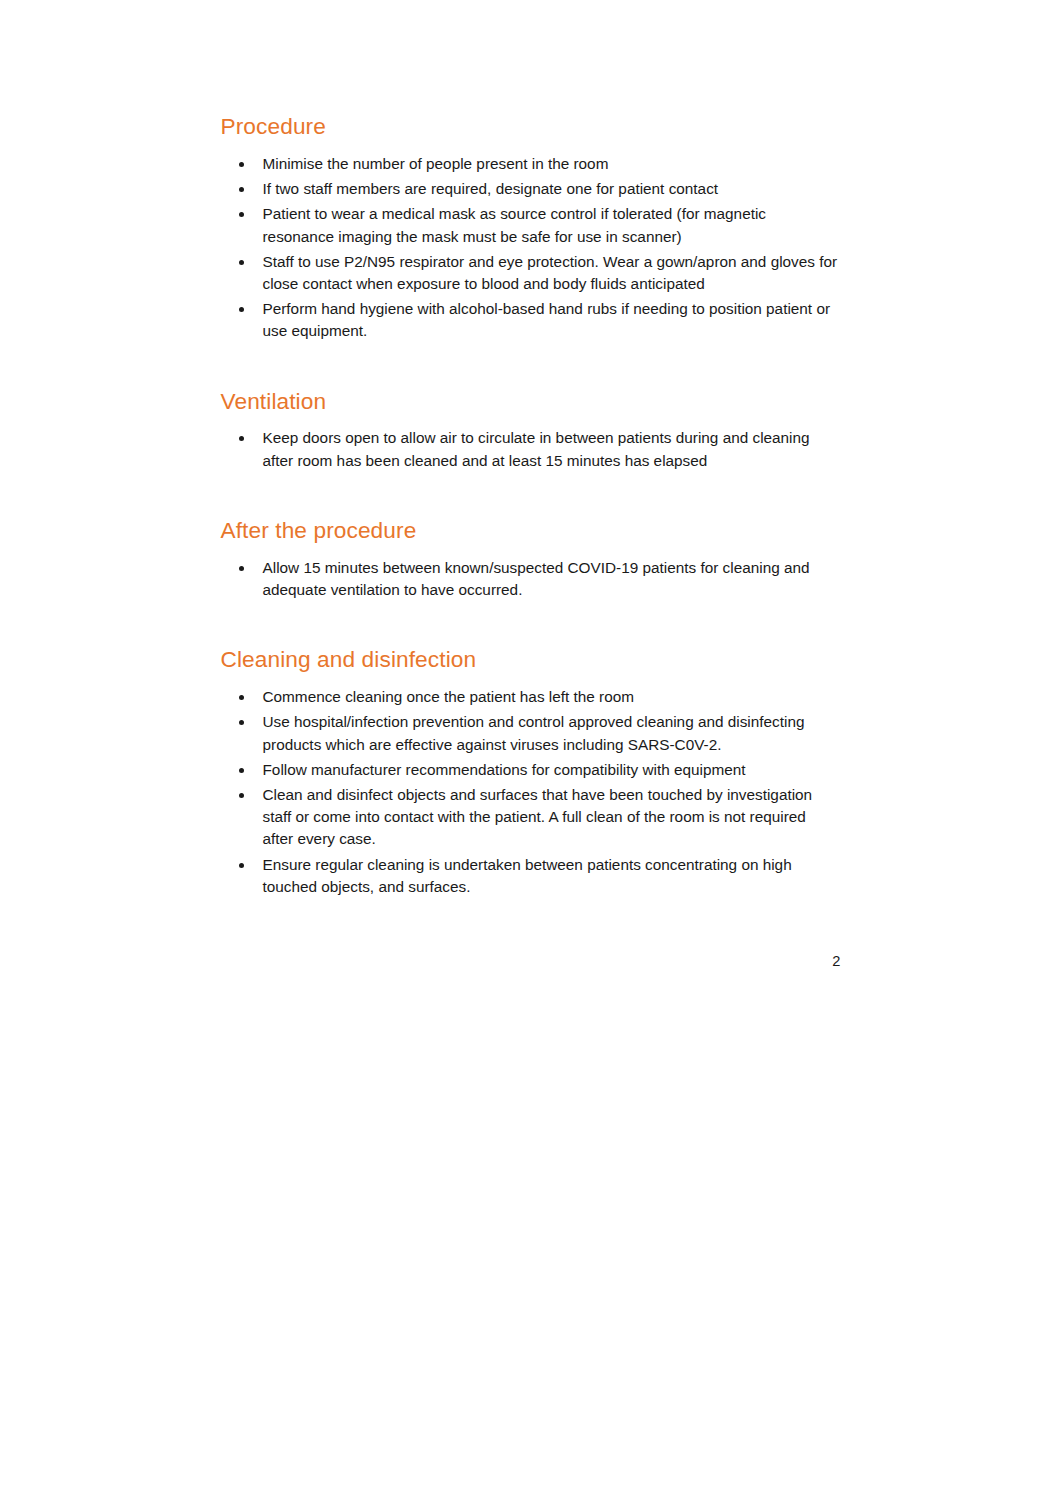Procedure
Minimise the number of people present in the room
If two staff members are required, designate one for patient contact
Patient to wear a medical mask as source control if tolerated (for magnetic resonance imaging the mask must be safe for use in scanner)
Staff to use P2/N95 respirator and eye protection. Wear a gown/apron and gloves for close contact when exposure to blood and body fluids anticipated
Perform hand hygiene with alcohol-based hand rubs if needing to position patient or use equipment.
Ventilation
Keep doors open to allow air to circulate in between patients during and cleaning after room has been cleaned and at least 15 minutes has elapsed
After the procedure
Allow 15 minutes between known/suspected COVID-19 patients for cleaning and adequate ventilation to have occurred.
Cleaning and disinfection
Commence cleaning once the patient has left the room
Use hospital/infection prevention and control approved cleaning and disinfecting products which are effective against viruses including SARS-C0V-2.
Follow manufacturer recommendations for compatibility with equipment
Clean and disinfect objects and surfaces that have been touched by investigation staff or come into contact with the patient. A full clean of the room is not required after every case.
Ensure regular cleaning is undertaken between patients concentrating on high touched objects, and surfaces.
2